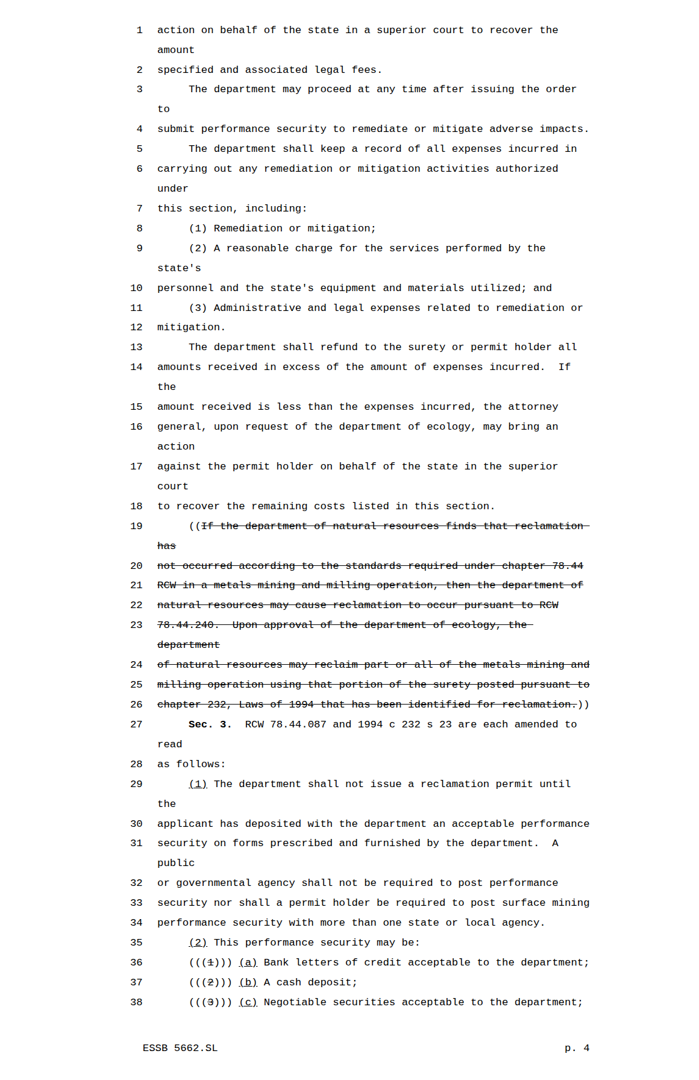1 action on behalf of the state in a superior court to recover the amount
2 specified and associated legal fees.
3 The department may proceed at any time after issuing the order to
4 submit performance security to remediate or mitigate adverse impacts.
5 The department shall keep a record of all expenses incurred in
6 carrying out any remediation or mitigation activities authorized under
7 this section, including:
8 (1) Remediation or mitigation;
9 (2) A reasonable charge for the services performed by the state's
10 personnel and the state's equipment and materials utilized; and
11 (3) Administrative and legal expenses related to remediation or
12 mitigation.
13 The department shall refund to the surety or permit holder all
14 amounts received in excess of the amount of expenses incurred. If the
15 amount received is less than the expenses incurred, the attorney
16 general, upon request of the department of ecology, may bring an action
17 against the permit holder on behalf of the state in the superior court
18 to recover the remaining costs listed in this section.
19 ((If the department of natural resources finds that reclamation has
20 not occurred according to the standards required under chapter 78.44
21 RCW in a metals mining and milling operation, then the department of
22 natural resources may cause reclamation to occur pursuant to RCW
2378.44.240. Upon approval of the department of ecology, the department
24 of natural resources may reclaim part or all of the metals mining and
25 milling operation using that portion of the surety posted pursuant to
26 chapter 232, Laws of 1994 that has been identified for reclamation.))
27 Sec. 3. RCW 78.44.087 and 1994 c 232 s 23 are each amended to read
28 as follows:
29 (1) The department shall not issue a reclamation permit until the
30 applicant has deposited with the department an acceptable performance
31 security on forms prescribed and furnished by the department. A public
32 or governmental agency shall not be required to post performance
33 security nor shall a permit holder be required to post surface mining
34 performance security with more than one state or local agency.
35 (2) This performance security may be:
36 (((1))) (a) Bank letters of credit acceptable to the department;
37 (((2))) (b) A cash deposit;
38 (((3))) (c) Negotiable securities acceptable to the department;
ESSB 5662.SL p. 4